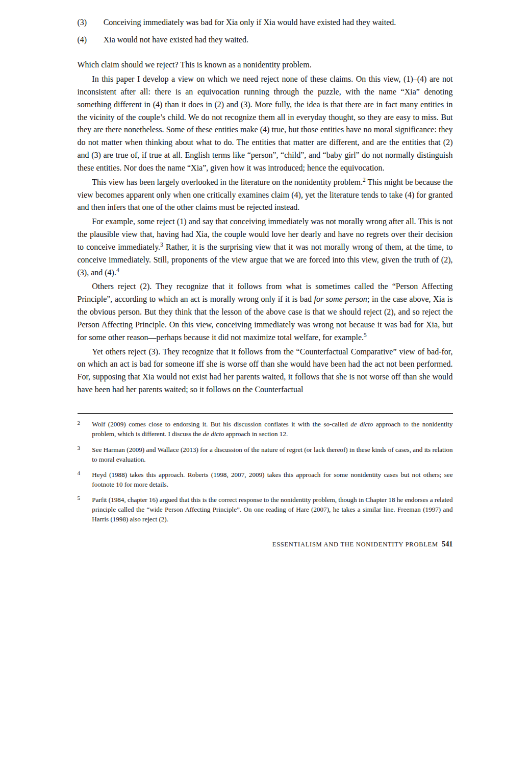(3) Conceiving immediately was bad for Xia only if Xia would have existed had they waited.
(4) Xia would not have existed had they waited.
Which claim should we reject? This is known as a nonidentity problem.
In this paper I develop a view on which we need reject none of these claims. On this view, (1)–(4) are not inconsistent after all: there is an equivocation running through the puzzle, with the name “Xia” denoting something different in (4) than it does in (2) and (3). More fully, the idea is that there are in fact many entities in the vicinity of the couple’s child. We do not recognize them all in everyday thought, so they are easy to miss. But they are there nonetheless. Some of these entities make (4) true, but those entities have no moral significance: they do not matter when thinking about what to do. The entities that matter are different, and are the entities that (2) and (3) are true of, if true at all. English terms like “person”, “child”, and “baby girl” do not normally distinguish these entities. Nor does the name “Xia”, given how it was introduced; hence the equivocation.
This view has been largely overlooked in the literature on the nonidentity problem.2 This might be because the view becomes apparent only when one critically examines claim (4), yet the literature tends to take (4) for granted and then infers that one of the other claims must be rejected instead.
For example, some reject (1) and say that conceiving immediately was not morally wrong after all. This is not the plausible view that, having had Xia, the couple would love her dearly and have no regrets over their decision to conceive immediately.3 Rather, it is the surprising view that it was not morally wrong of them, at the time, to conceive immediately. Still, proponents of the view argue that we are forced into this view, given the truth of (2), (3), and (4).4
Others reject (2). They recognize that it follows from what is sometimes called the “Person Affecting Principle”, according to which an act is morally wrong only if it is bad for some person; in the case above, Xia is the obvious person. But they think that the lesson of the above case is that we should reject (2), and so reject the Person Affecting Principle. On this view, conceiving immediately was wrong not because it was bad for Xia, but for some other reason—perhaps because it did not maximize total welfare, for example.5
Yet others reject (3). They recognize that it follows from the “Counterfactual Comparative” view of bad-for, on which an act is bad for someone iff she is worse off than she would have been had the act not been performed. For, supposing that Xia would not exist had her parents waited, it follows that she is not worse off than she would have been had her parents waited; so it follows on the Counterfactual
2 Wolf (2009) comes close to endorsing it. But his discussion conflates it with the so-called de dicto approach to the nonidentity problem, which is different. I discuss the de dicto approach in section 12.
3 See Harman (2009) and Wallace (2013) for a discussion of the nature of regret (or lack thereof) in these kinds of cases, and its relation to moral evaluation.
4 Heyd (1988) takes this approach. Roberts (1998, 2007, 2009) takes this approach for some nonidentity cases but not others; see footnote 10 for more details.
5 Parfit (1984, chapter 16) argued that this is the correct response to the nonidentity problem, though in Chapter 18 he endorses a related principle called the “wide Person Affecting Principle”. On one reading of Hare (2007), he takes a similar line. Freeman (1997) and Harris (1998) also reject (2).
ESSENTIALISM AND THE NONIDENTITY PROBLEM541